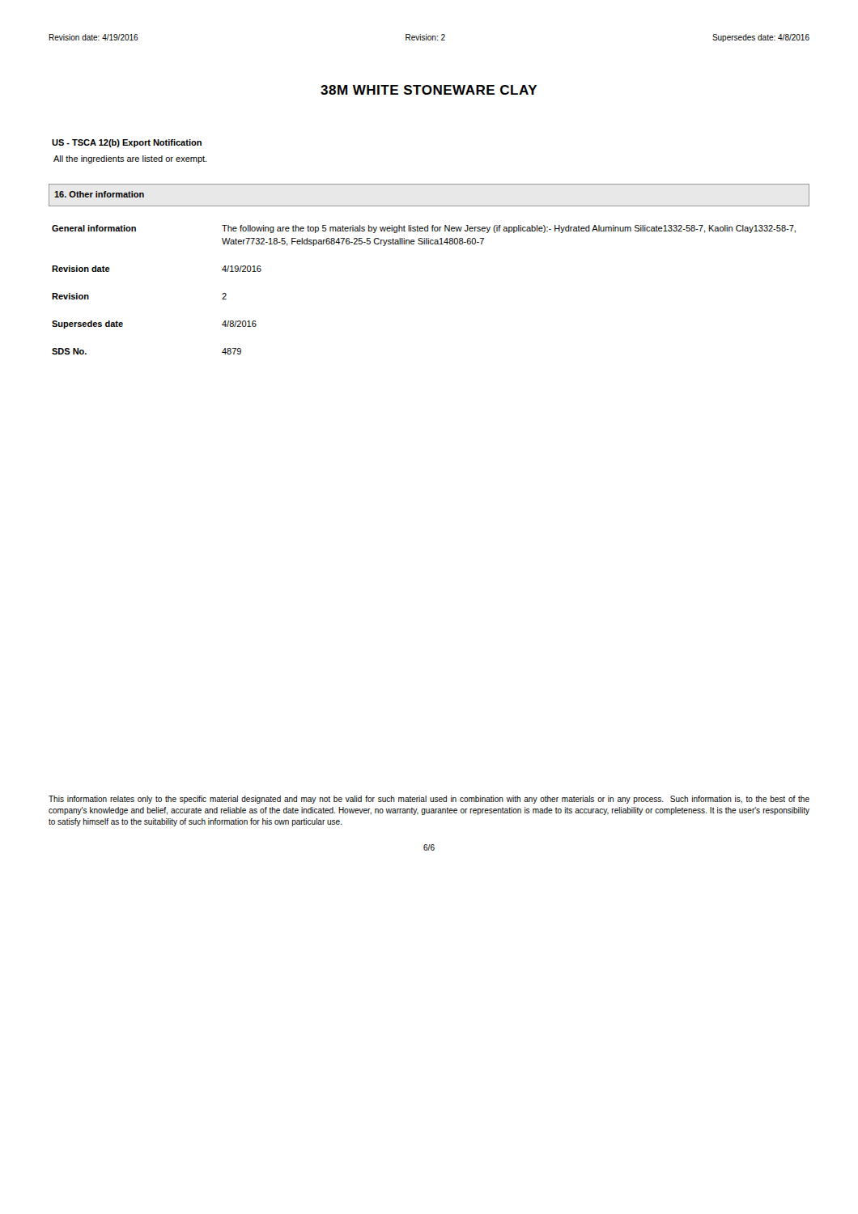Revision date: 4/19/2016 Revision: 2 Supersedes date: 4/8/2016
38M WHITE STONEWARE CLAY
US - TSCA 12(b) Export Notification
All the ingredients are listed or exempt.
16. Other information
| General information | The following are the top 5 materials by weight listed for New Jersey (if applicable):- Hydrated Aluminum Silicate1332-58-7, Kaolin Clay1332-58-7, Water7732-18-5, Feldspar68476-25-5 Crystalline Silica14808-60-7 |
| Revision date | 4/19/2016 |
| Revision | 2 |
| Supersedes date | 4/8/2016 |
| SDS No. | 4879 |
This information relates only to the specific material designated and may not be valid for such material used in combination with any other materials or in any process. Such information is, to the best of the company's knowledge and belief, accurate and reliable as of the date indicated. However, no warranty, guarantee or representation is made to its accuracy, reliability or completeness. It is the user's responsibility to satisfy himself as to the suitability of such information for his own particular use.
6/6